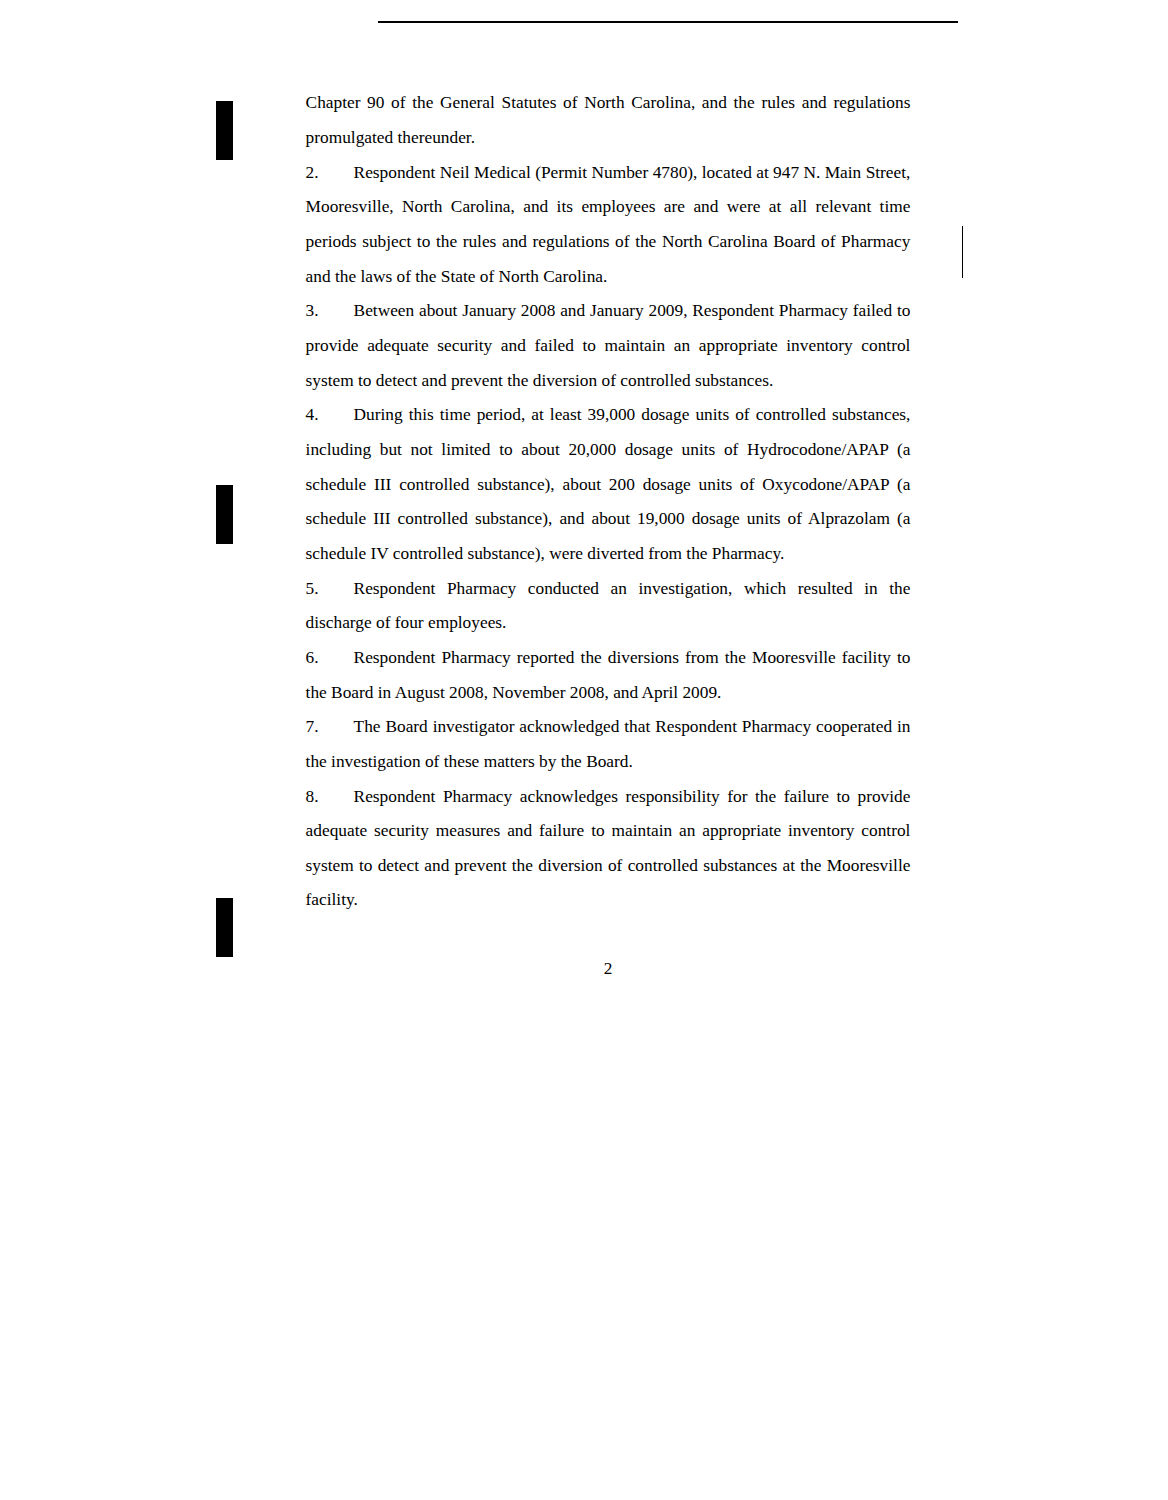Chapter 90 of the General Statutes of North Carolina, and the rules and regulations promulgated thereunder.
2. Respondent Neil Medical (Permit Number 4780), located at 947 N. Main Street, Mooresville, North Carolina, and its employees are and were at all relevant time periods subject to the rules and regulations of the North Carolina Board of Pharmacy and the laws of the State of North Carolina.
3. Between about January 2008 and January 2009, Respondent Pharmacy failed to provide adequate security and failed to maintain an appropriate inventory control system to detect and prevent the diversion of controlled substances.
4. During this time period, at least 39,000 dosage units of controlled substances, including but not limited to about 20,000 dosage units of Hydrocodone/APAP (a schedule III controlled substance), about 200 dosage units of Oxycodone/APAP (a schedule III controlled substance), and about 19,000 dosage units of Alprazolam (a schedule IV controlled substance), were diverted from the Pharmacy.
5. Respondent Pharmacy conducted an investigation, which resulted in the discharge of four employees.
6. Respondent Pharmacy reported the diversions from the Mooresville facility to the Board in August 2008, November 2008, and April 2009.
7. The Board investigator acknowledged that Respondent Pharmacy cooperated in the investigation of these matters by the Board.
8. Respondent Pharmacy acknowledges responsibility for the failure to provide adequate security measures and failure to maintain an appropriate inventory control system to detect and prevent the diversion of controlled substances at the Mooresville facility.
2